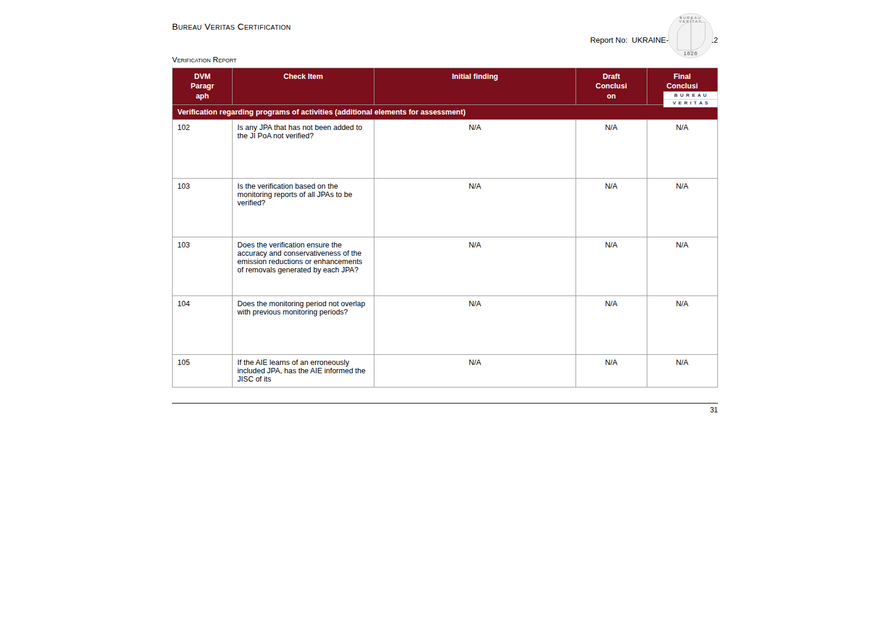Bureau Veritas Certification
Report No: UKRAINE-ver/0719/2012
BUREAU VERITAS
Verification Report
B U R E A U
V E R I T A S
| DVM Paragr aph | Check Item | Initial finding | Draft Conclusi on | Final Conclusi on |
| --- | --- | --- | --- | --- |
| Verification regarding programs of activities (additional elements for assessment) |
| 102 | Is any JPA that has not been added to the JI PoA not verified? | N/A | N/A | N/A |
| 103 | Is the verification based on the monitoring reports of all JPAs to be verified? | N/A | N/A | N/A |
| 103 | Does the verification ensure the accuracy and conservativeness of the emission reductions or enhancements of removals generated by each JPA? | N/A | N/A | N/A |
| 104 | Does the monitoring period not overlap with previous monitoring periods? | N/A | N/A | N/A |
| 105 | If the AIE learns of an erroneously included JPA, has the AIE informed the JISC of its | N/A | N/A | N/A |
31